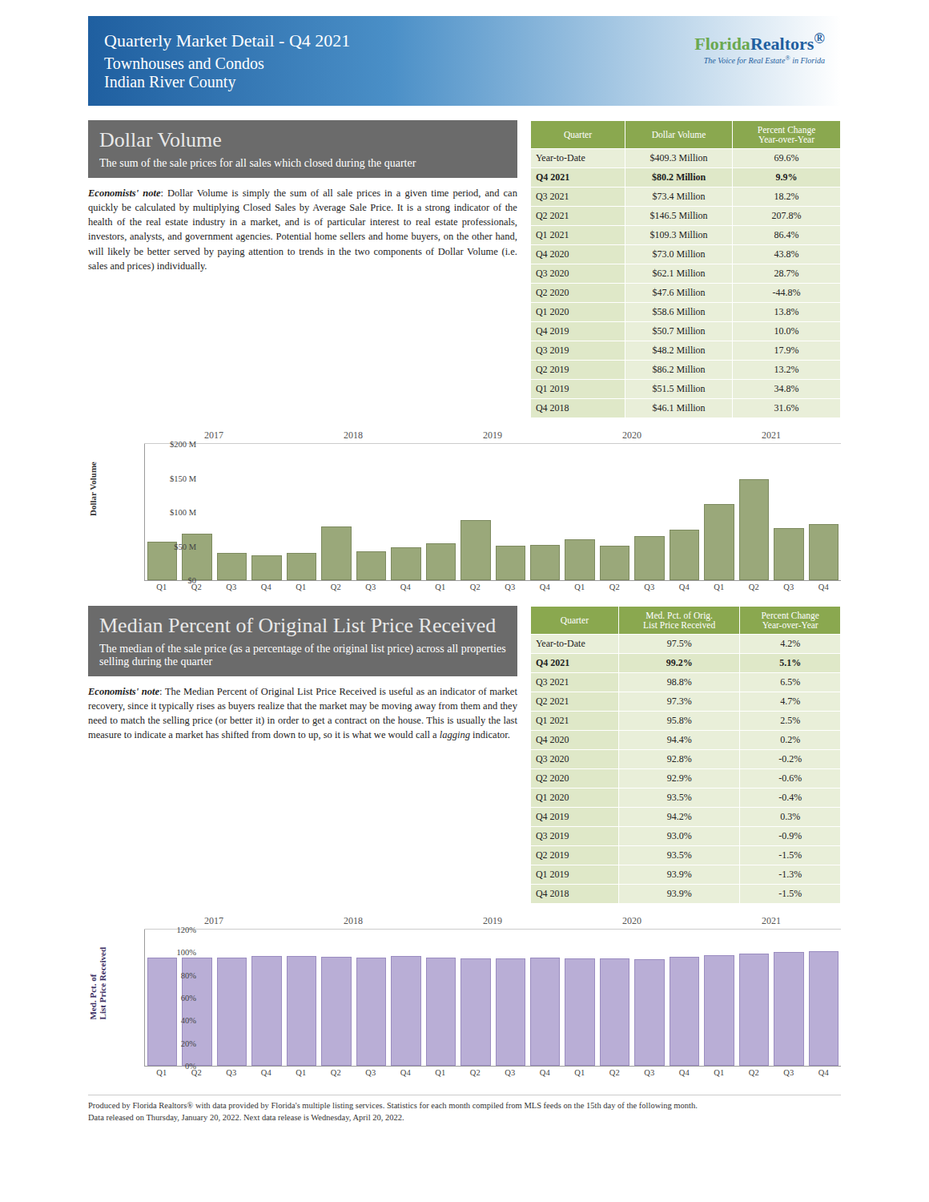Quarterly Market Detail - Q4 2021
Townhouses and Condos
Indian River County
Florida Realtors®
The Voice for Real Estate® in Florida
Dollar Volume
The sum of the sale prices for all sales which closed during the quarter
Economists' note: Dollar Volume is simply the sum of all sale prices in a given time period, and can quickly be calculated by multiplying Closed Sales by Average Sale Price. It is a strong indicator of the health of the real estate industry in a market, and is of particular interest to real estate professionals, investors, analysts, and government agencies. Potential home sellers and home buyers, on the other hand, will likely be better served by paying attention to trends in the two components of Dollar Volume (i.e. sales and prices) individually.
| Quarter | Dollar Volume | Percent Change Year-over-Year |
| --- | --- | --- |
| Year-to-Date | $409.3 Million | 69.6% |
| Q4 2021 | $80.2 Million | 9.9% |
| Q3 2021 | $73.4 Million | 18.2% |
| Q2 2021 | $146.5 Million | 207.8% |
| Q1 2021 | $109.3 Million | 86.4% |
| Q4 2020 | $73.0 Million | 43.8% |
| Q3 2020 | $62.1 Million | 28.7% |
| Q2 2020 | $47.6 Million | -44.8% |
| Q1 2020 | $58.6 Million | 13.8% |
| Q4 2019 | $50.7 Million | 10.0% |
| Q3 2019 | $48.2 Million | 17.9% |
| Q2 2019 | $86.2 Million | 13.2% |
| Q1 2019 | $51.5 Million | 34.8% |
| Q4 2018 | $46.1 Million | 31.6% |
Dollar Volume
20172018201920202021
$200 M
$150 M
$100 M
$50 M
$0
Q1 Q2 Q3 Q4 Q1 Q2 Q3 Q4 Q1 Q2 Q3 Q4 Q1 Q2 Q3 Q4 Q1 Q2 Q3 Q4
Median Percent of Original List Price Received
The median of the sale price (as a percentage of the original list price) across all properties selling during the quarter
Economists' note: The Median Percent of Original List Price Received is useful as an indicator of market recovery, since it typically rises as buyers realize that the market may be moving away from them and they need to match the selling price (or better it) in order to get a contract on the house. This is usually the last measure to indicate a market has shifted from down to up, so it is what we would call a lagging indicator.
| Quarter | Med. Pct. of Orig. List Price Received | Percent Change Year-over-Year |
| --- | --- | --- |
| Year-to-Date | 97.5% | 4.2% |
| Q4 2021 | 99.2% | 5.1% |
| Q3 2021 | 98.8% | 6.5% |
| Q2 2021 | 97.3% | 4.7% |
| Q1 2021 | 95.8% | 2.5% |
| Q4 2020 | 94.4% | 0.2% |
| Q3 2020 | 92.8% | -0.2% |
| Q2 2020 | 92.9% | -0.6% |
| Q1 2020 | 93.5% | -0.4% |
| Q4 2019 | 94.2% | 0.3% |
| Q3 2019 | 93.0% | -0.9% |
| Q2 2019 | 93.5% | -1.5% |
| Q1 2019 | 93.9% | -1.3% |
| Q4 2018 | 93.9% | -1.5% |
Med. Pct. of
List Price Received
20172018201920202021
120%
100%
80%
60%
40%
20%
0%
Q1 Q2 Q3 Q4 Q1 Q2 Q3 Q4 Q1 Q2 Q3 Q4 Q1 Q2 Q3 Q4 Q1 Q2 Q3 Q4
Produced by Florida Realtors® with data provided by Florida's multiple listing services. Statistics for each month compiled from MLS feeds on the 15th day of the following month.
Data released on Thursday, January 20, 2022. Next data release is Wednesday, April 20, 2022.